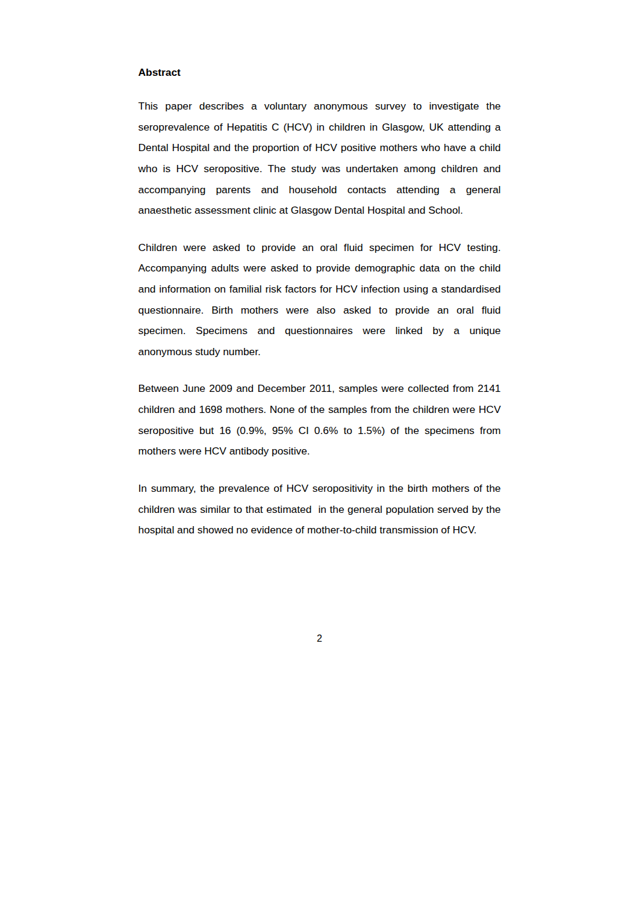Abstract
This paper describes a voluntary anonymous survey to investigate the seroprevalence of Hepatitis C (HCV) in children in Glasgow, UK attending a Dental Hospital and the proportion of HCV positive mothers who have a child who is HCV seropositive. The study was undertaken among children and accompanying parents and household contacts attending a general anaesthetic assessment clinic at Glasgow Dental Hospital and School.
Children were asked to provide an oral fluid specimen for HCV testing. Accompanying adults were asked to provide demographic data on the child and information on familial risk factors for HCV infection using a standardised questionnaire. Birth mothers were also asked to provide an oral fluid specimen. Specimens and questionnaires were linked by a unique anonymous study number.
Between June 2009 and December 2011, samples were collected from 2141 children and 1698 mothers. None of the samples from the children were HCV seropositive but 16 (0.9%, 95% CI 0.6% to 1.5%) of the specimens from mothers were HCV antibody positive.
In summary, the prevalence of HCV seropositivity in the birth mothers of the children was similar to that estimated in the general population served by the hospital and showed no evidence of mother-to-child transmission of HCV.
2